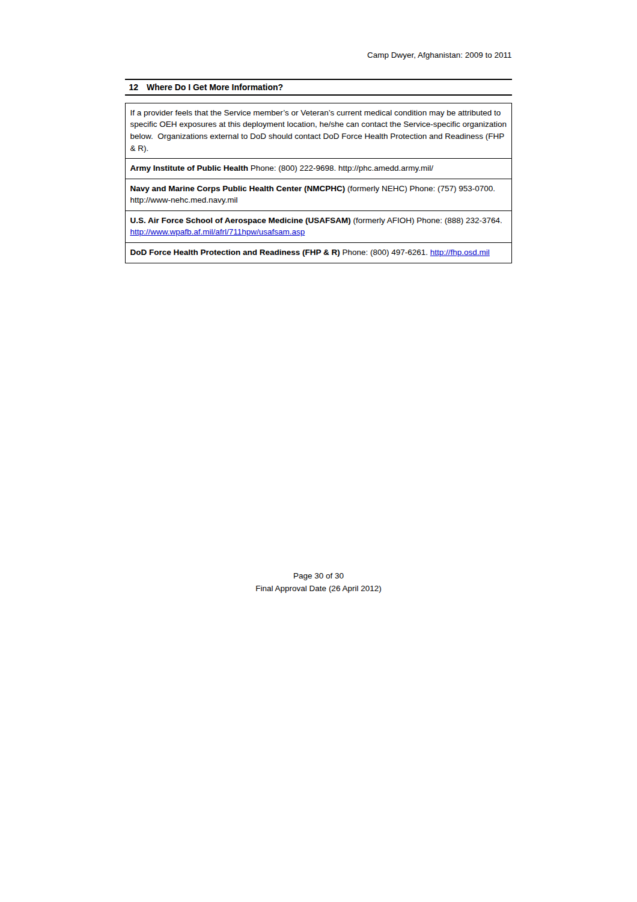Camp Dwyer, Afghanistan: 2009 to 2011
12 Where Do I Get More Information?
| If a provider feels that the Service member’s or Veteran’s current medical condition may be attributed to specific OEH exposures at this deployment location, he/she can contact the Service-specific organization below. Organizations external to DoD should contact DoD Force Health Protection and Readiness (FHP & R). |
| Army Institute of Public Health Phone: (800) 222-9698. http://phc.amedd.army.mil/ |
| Navy and Marine Corps Public Health Center (NMCPHC) (formerly NEHC) Phone: (757) 953-0700. http://www-nehc.med.navy.mil |
| U.S. Air Force School of Aerospace Medicine (USAFSAM) (formerly AFIOH) Phone: (888) 232-3764. http://www.wpafb.af.mil/afrl/711hpw/usafsam.asp |
| DoD Force Health Protection and Readiness (FHP & R) Phone: (800) 497-6261. http://fhp.osd.mil |
Page 30 of 30
Final Approval Date (26 April 2012)